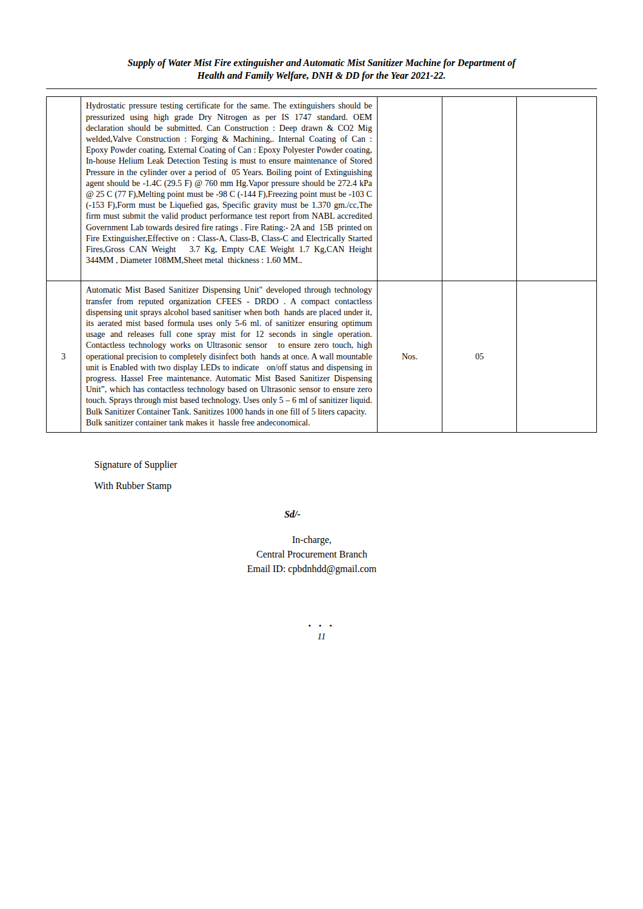Supply of Water Mist Fire extinguisher and Automatic Mist Sanitizer Machine for Department of
Health and Family Welfare, DNH & DD for the Year 2021-22.
| | Hydrostatic pressure testing certificate for the same. The extinguishers should be pressurized using high grade Dry Nitrogen as per IS 1747 standard. OEM declaration should be submitted. Can Construction : Deep drawn & CO2 Mig welded,Valve Construction : Forging & Machining,. Internal Coating of Can : Epoxy Powder coating, External Coating of Can : Epoxy Polyester Powder coating, In-house Helium Leak Detection Testing is must to ensure maintenance of Stored Pressure in the cylinder over a period of 05 Years. Boiling point of Extinguishing agent should be -1.4C (29.5 F) @ 760 mm Hg.Vapor pressure should be 272.4 kPa @ 25 C (77 F),Melting point must be -98 C (-144 F),Freezing point must be -103 C (-153 F),Form must be Liquefied gas, Specific gravity must be 1.370 gm./cc,The firm must submit the valid product performance test report from NABL accredited Government Lab towards desired fire ratings . Fire Rating:- 2A and 15B printed on Fire Extinguisher,Effective on : Class-A, Class-B, Class-C and Electrically Started Fires,Gross CAN Weight 3.7 Kg, Empty CAE Weight 1.7 Kg,CAN Height 344MM , Diameter 108MM,Sheet metal thickness : 1.60 MM.. | | | |
| 3 | Automatic Mist Based Sanitizer Dispensing Unit" developed through technology transfer from reputed organization CFEES - DRDO . A compact contactless dispensing unit sprays alcohol based sanitiser when both hands are placed under it, its aerated mist based formula uses only 5-6 ml. of sanitizer ensuring optimum usage and releases full cone spray mist for 12 seconds in single operation. Contactless technology works on Ultrasonic sensor to ensure zero touch, high operational precision to completely disinfect both hands at once. A wall mountable unit is Enabled with two display LEDs to indicate on/off status and dispensing in progress. Hassel Free maintenance. Automatic Mist Based Sanitizer Dispensing Unit”, which has contactless technology based on Ultrasonic sensor to ensure zero touch. Sprays through mist based technology. Uses only 5 – 6 ml of sanitizer liquid. Bulk Sanitizer Container Tank. Sanitizes 1000 hands in one fill of 5 liters capacity. Bulk sanitizer container tank makes it hassle free andeconomical. | Nos. | 05 | |
Signature of Supplier
With Rubber Stamp
Sd/-
In-charge,
Central Procurement Branch
Email ID: cpbdnhdd@gmail.com
• • •
11